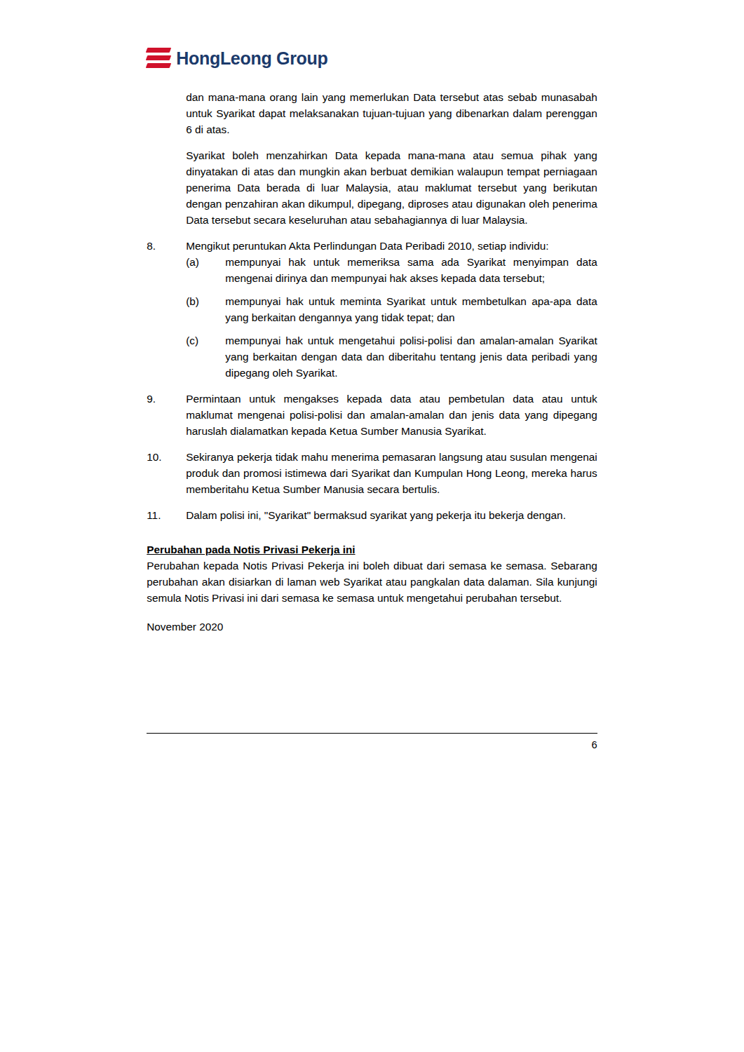HongLeong Group
dan mana-mana orang lain yang memerlukan Data tersebut atas sebab munasabah untuk Syarikat dapat melaksanakan tujuan-tujuan yang dibenarkan dalam perenggan 6 di atas.
Syarikat boleh menzahirkan Data kepada mana-mana atau semua pihak yang dinyatakan di atas dan mungkin akan berbuat demikian walaupun tempat perniagaan penerima Data berada di luar Malaysia, atau maklumat tersebut yang berikutan dengan penzahiran akan dikumpul, dipegang, diproses atau digunakan oleh penerima Data tersebut secara keseluruhan atau sebahagiannya di luar Malaysia.
8.
Mengikut peruntukan Akta Perlindungan Data Peribadi 2010, setiap individu:
(a) mempunyai hak untuk memeriksa sama ada Syarikat menyimpan data mengenai dirinya dan mempunyai hak akses kepada data tersebut;
(b) mempunyai hak untuk meminta Syarikat untuk membetulkan apa-apa data yang berkaitan dengannya yang tidak tepat; dan
(c) mempunyai hak untuk mengetahui polisi-polisi dan amalan-amalan Syarikat yang berkaitan dengan data dan diberitahu tentang jenis data peribadi yang dipegang oleh Syarikat.
9.
Permintaan untuk mengakses kepada data atau pembetulan data atau untuk maklumat mengenai polisi-polisi dan amalan-amalan dan jenis data yang dipegang haruslah dialamatkan kepada Ketua Sumber Manusia Syarikat.
10.
Sekiranya pekerja tidak mahu menerima pemasaran langsung atau susulan mengenai produk dan promosi istimewa dari Syarikat dan Kumpulan Hong Leong, mereka harus memberitahu Ketua Sumber Manusia secara bertulis.
11.
Dalam polisi ini, "Syarikat" bermaksud syarikat yang pekerja itu bekerja dengan.
Perubahan pada Notis Privasi Pekerja ini
Perubahan kepada Notis Privasi Pekerja ini boleh dibuat dari semasa ke semasa. Sebarang perubahan akan disiarkan di laman web Syarikat atau pangkalan data dalaman. Sila kunjungi semula Notis Privasi ini dari semasa ke semasa untuk mengetahui perubahan tersebut.
November 2020
6